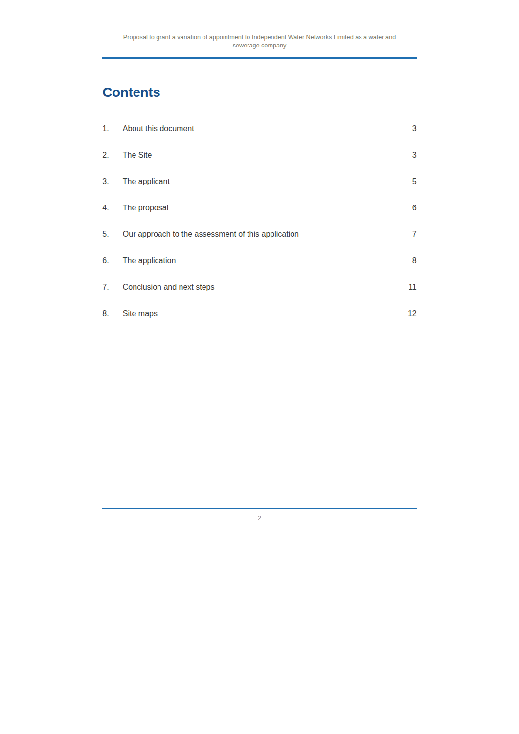Proposal to grant a variation of appointment to Independent Water Networks Limited as a water and sewerage company
Contents
1. About this document 3
2. The Site 3
3. The applicant 5
4. The proposal 6
5. Our approach to the assessment of this application 7
6. The application 8
7. Conclusion and next steps 11
8. Site maps 12
2